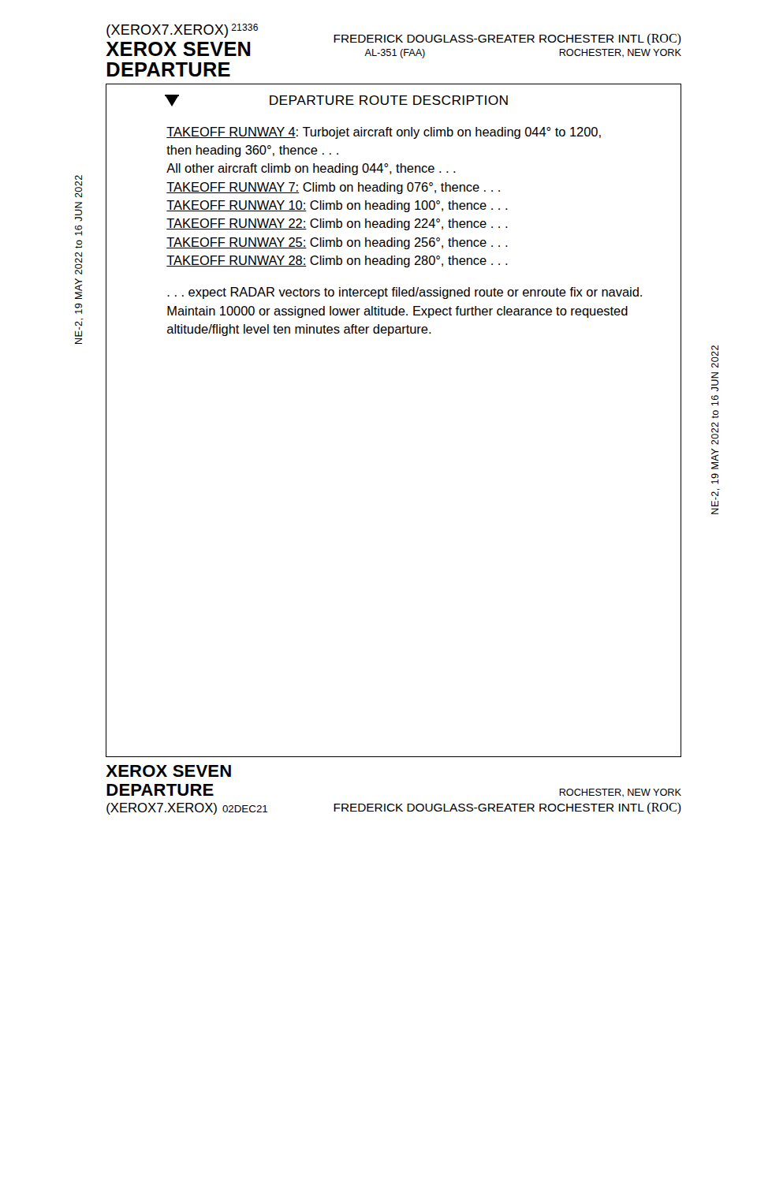NE-2, 19 MAY 2022 to 16 JUN 2022
NE-2, 19 MAY 2022 to 16 JUN 2022
(XEROX7.XEROX)21336
XEROX SEVEN DEPARTURE
FREDERICK DOUGLASS-GREATER ROCHESTER INTL (ROC)
AL-351 (FAA) ROCHESTER, NEW YORK
DEPARTURE ROUTE DESCRIPTION
TAKEOFF RUNWAY 4: Turbojet aircraft only climb on heading 044° to 1200,
then heading 360°, thence . . .
All other aircraft climb on heading 044°, thence . . .
TAKEOFF RUNWAY 7: Climb on heading 076°, thence . . .
TAKEOFF RUNWAY 10: Climb on heading 100°, thence . . .
TAKEOFF RUNWAY 22: Climb on heading 224°, thence . . .
TAKEOFF RUNWAY 25: Climb on heading 256°, thence . . .
TAKEOFF RUNWAY 28: Climb on heading 280°, thence . . .
. . . expect RADAR vectors to intercept filed/assigned route or enroute fix or navaid.
Maintain 10000 or assigned lower altitude. Expect further clearance to requested
altitude/flight level ten minutes after departure.
XEROX SEVEN DEPARTURE
(XEROX7.XEROX)02DEC21
ROCHESTER, NEW YORK
FREDERICK DOUGLASS-GREATER ROCHESTER INTL (ROC)